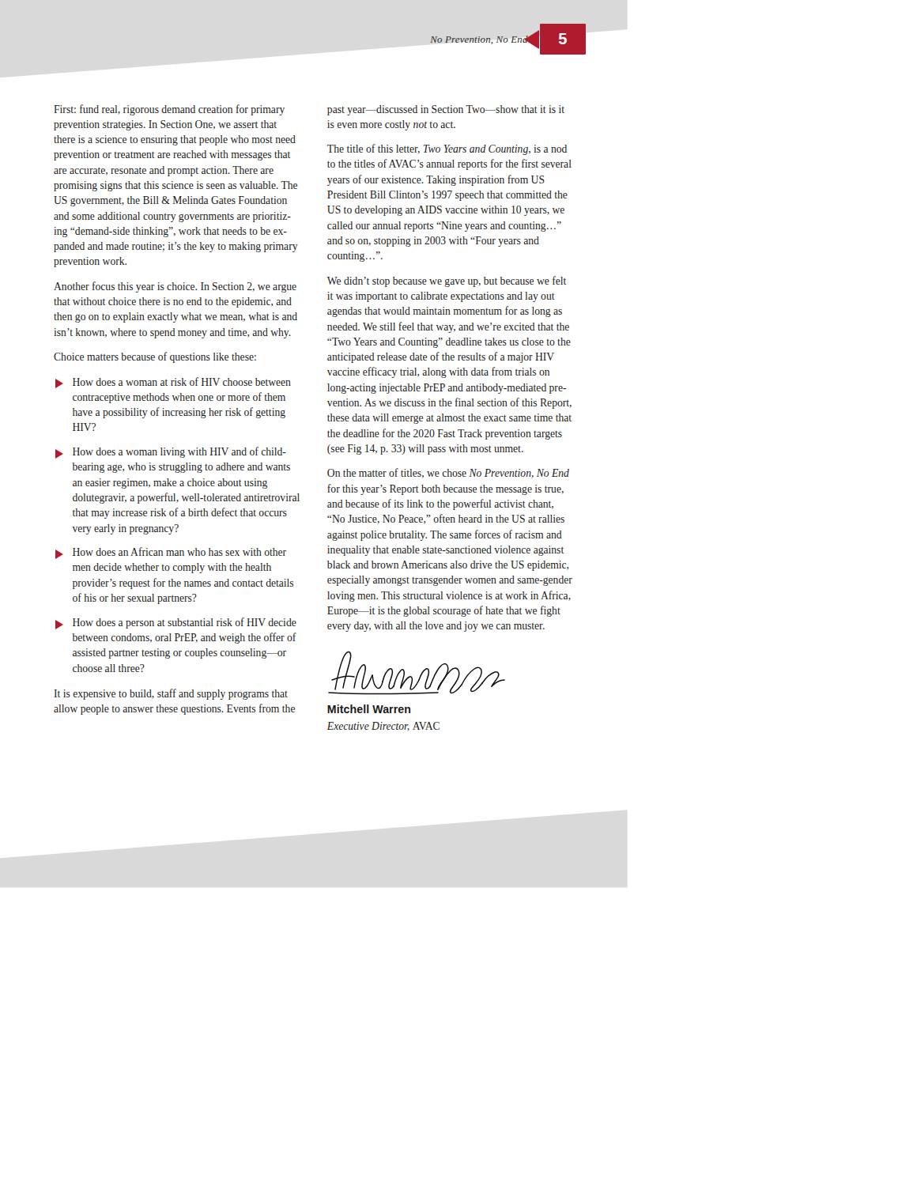No Prevention, No End 5
First: fund real, rigorous demand creation for primary prevention strategies. In Section One, we assert that there is a science to ensuring that people who most need prevention or treatment are reached with messages that are accurate, resonate and prompt action. There are promising signs that this science is seen as valuable. The US government, the Bill & Melinda Gates Foundation and some additional country governments are prioritizing “demand-side thinking”, work that needs to be expanded and made routine; it’s the key to making primary prevention work.
Another focus this year is choice. In Section 2, we argue that without choice there is no end to the epidemic, and then go on to explain exactly what we mean, what is and isn’t known, where to spend money and time, and why.
Choice matters because of questions like these:
How does a woman at risk of HIV choose between contraceptive methods when one or more of them have a possibility of increasing her risk of getting HIV?
How does a woman living with HIV and of child-bearing age, who is struggling to adhere and wants an easier regimen, make a choice about using dolutegravir, a powerful, well-tolerated antiretroviral that may increase risk of a birth defect that occurs very early in pregnancy?
How does an African man who has sex with other men decide whether to comply with the health provider’s request for the names and contact details of his or her sexual partners?
How does a person at substantial risk of HIV decide between condoms, oral PrEP, and weigh the offer of assisted partner testing or couples counseling—or choose all three?
It is expensive to build, staff and supply programs that allow people to answer these questions. Events from the past year—discussed in Section Two—show that it is it is even more costly not to act.
The title of this letter, Two Years and Counting, is a nod to the titles of AVAC’s annual reports for the first several years of our existence. Taking inspiration from US President Bill Clinton’s 1997 speech that committed the US to developing an AIDS vaccine within 10 years, we called our annual reports “Nine years and counting…” and so on, stopping in 2003 with “Four years and counting…”.
We didn’t stop because we gave up, but because we felt it was important to calibrate expectations and lay out agendas that would maintain momentum for as long as needed. We still feel that way, and we’re excited that the “Two Years and Counting” deadline takes us close to the anticipated release date of the results of a major HIV vaccine efficacy trial, along with data from trials on long-acting injectable PrEP and antibody-mediated prevention. As we discuss in the final section of this Report, these data will emerge at almost the exact same time that the deadline for the 2020 Fast Track prevention targets (see Fig 14, p. 33) will pass with most unmet.
On the matter of titles, we chose No Prevention, No End for this year’s Report both because the message is true, and because of its link to the powerful activist chant, “No Justice, No Peace,” often heard in the US at rallies against police brutality. The same forces of racism and inequality that enable state-sanctioned violence against black and brown Americans also drive the US epidemic, especially amongst transgender women and same-gender loving men. This structural violence is at work in Africa, Europe—it is the global scourage of hate that we fight every day, with all the love and joy we can muster.
Mitchell Warren
Executive Director, AVAC